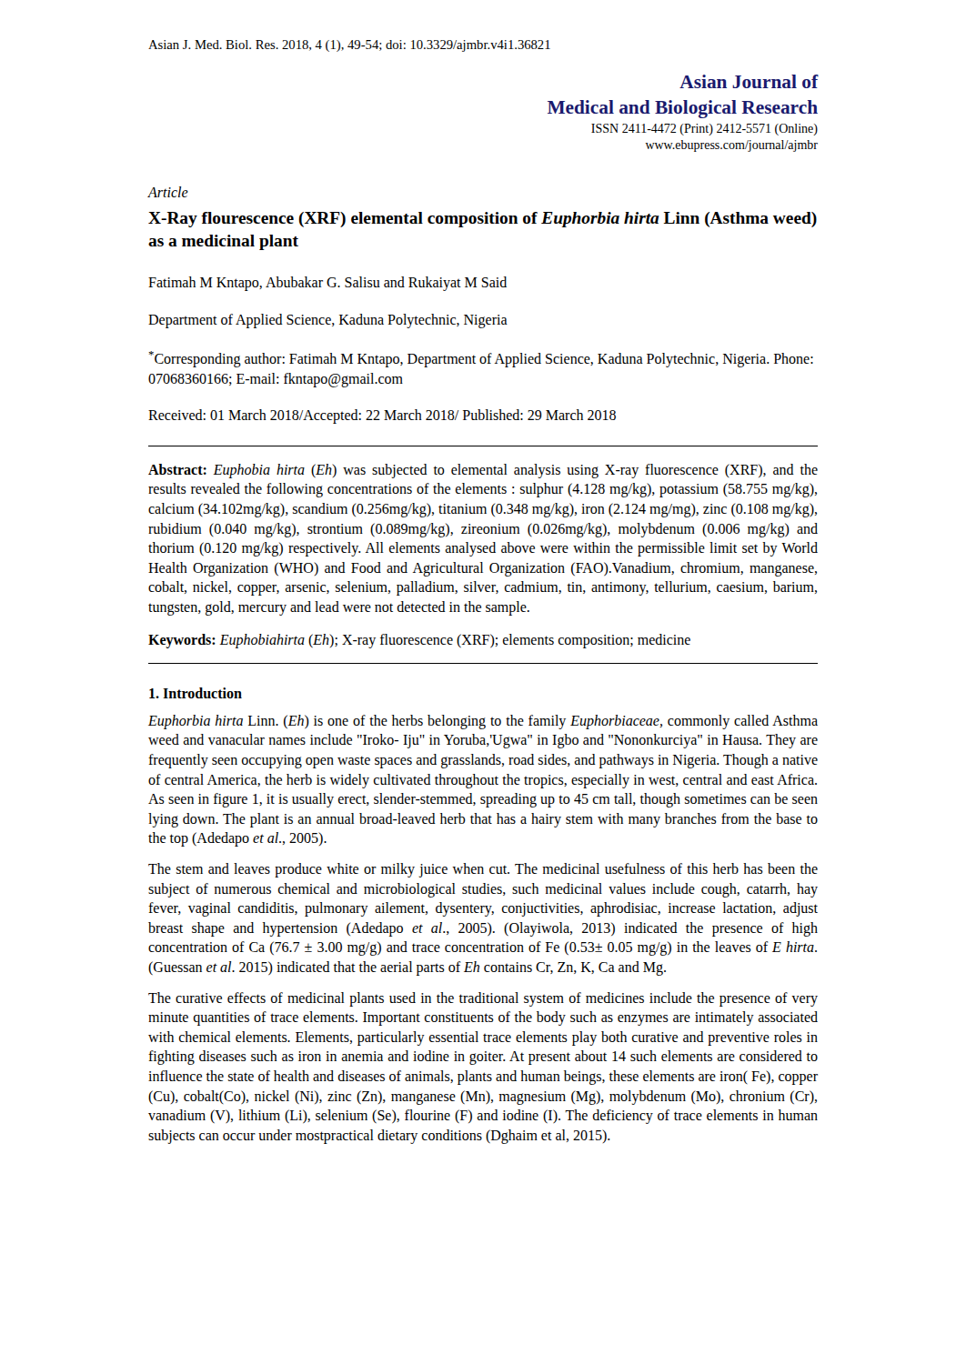Asian J. Med. Biol. Res. 2018, 4 (1), 49-54; doi: 10.3329/ajmbr.v4i1.36821
Asian Journal of Medical and Biological Research ISSN 2411-4472 (Print) 2412-5571 (Online) www.ebupress.com/journal/ajmbr
Article
X-Ray flourescence (XRF) elemental composition of Euphorbia hirta Linn (Asthma weed) as a medicinal plant
Fatimah M Kntapo, Abubakar G. Salisu and Rukaiyat M Said
Department of Applied Science, Kaduna Polytechnic, Nigeria
*Corresponding author: Fatimah M Kntapo, Department of Applied Science, Kaduna Polytechnic, Nigeria. Phone: 07068360166; E-mail: fkntapo@gmail.com
Received: 01 March 2018/Accepted: 22 March 2018/ Published: 29 March 2018
Abstract: Euphobia hirta (Eh) was subjected to elemental analysis using X-ray fluorescence (XRF), and the results revealed the following concentrations of the elements : sulphur (4.128 mg/kg), potassium (58.755 mg/kg), calcium (34.102mg/kg), scandium (0.256mg/kg), titanium (0.348 mg/kg), iron (2.124 mg/mg), zinc (0.108 mg/kg), rubidium (0.040 mg/kg), strontium (0.089mg/kg), zireonium (0.026mg/kg), molybdenum (0.006 mg/kg) and thorium (0.120 mg/kg) respectively. All elements analysed above were within the permissible limit set by World Health Organization (WHO) and Food and Agricultural Organization (FAO).Vanadium, chromium, manganese, cobalt, nickel, copper, arsenic, selenium, palladium, silver, cadmium, tin, antimony, tellurium, caesium, barium, tungsten, gold, mercury and lead were not detected in the sample.
Keywords: Euphobiahirta (Eh); X-ray fluorescence (XRF); elements composition; medicine
1. Introduction
Euphorbia hirta Linn. (Eh) is one of the herbs belonging to the family Euphorbiaceae, commonly called Asthma weed and vanacular names include "Iroko- Iju" in Yoruba,'Ugwa" in Igbo and "Nononkurciya" in Hausa. They are frequently seen occupying open waste spaces and grasslands, road sides, and pathways in Nigeria. Though a native of central America, the herb is widely cultivated throughout the tropics, especially in west, central and east Africa. As seen in figure 1, it is usually erect, slender-stemmed, spreading up to 45 cm tall, though sometimes can be seen lying down. The plant is an annual broad-leaved herb that has a hairy stem with many branches from the base to the top (Adedapo et al., 2005).
The stem and leaves produce white or milky juice when cut. The medicinal usefulness of this herb has been the subject of numerous chemical and microbiological studies, such medicinal values include cough, catarrh, hay fever, vaginal candiditis, pulmonary ailement, dysentery, conjuctivities, aphrodisiac, increase lactation, adjust breast shape and hypertension (Adedapo et al., 2005). (Olayiwola, 2013) indicated the presence of high concentration of Ca (76.7 ± 3.00 mg/g) and trace concentration of Fe (0.53± 0.05 mg/g) in the leaves of E hirta. (Guessan et al. 2015) indicated that the aerial parts of Eh contains Cr, Zn, K, Ca and Mg.
The curative effects of medicinal plants used in the traditional system of medicines include the presence of very minute quantities of trace elements. Important constituents of the body such as enzymes are intimately associated with chemical elements. Elements, particularly essential trace elements play both curative and preventive roles in fighting diseases such as iron in anemia and iodine in goiter. At present about 14 such elements are considered to influence the state of health and diseases of animals, plants and human beings, these elements are iron( Fe), copper (Cu), cobalt(Co), nickel (Ni), zinc (Zn), manganese (Mn), magnesium (Mg), molybdenum (Mo), chronium (Cr), vanadium (V), lithium (Li), selenium (Se), flourine (F) and iodine (I). The deficiency of trace elements in human subjects can occur under mostpractical dietary conditions (Dghaim et al, 2015).